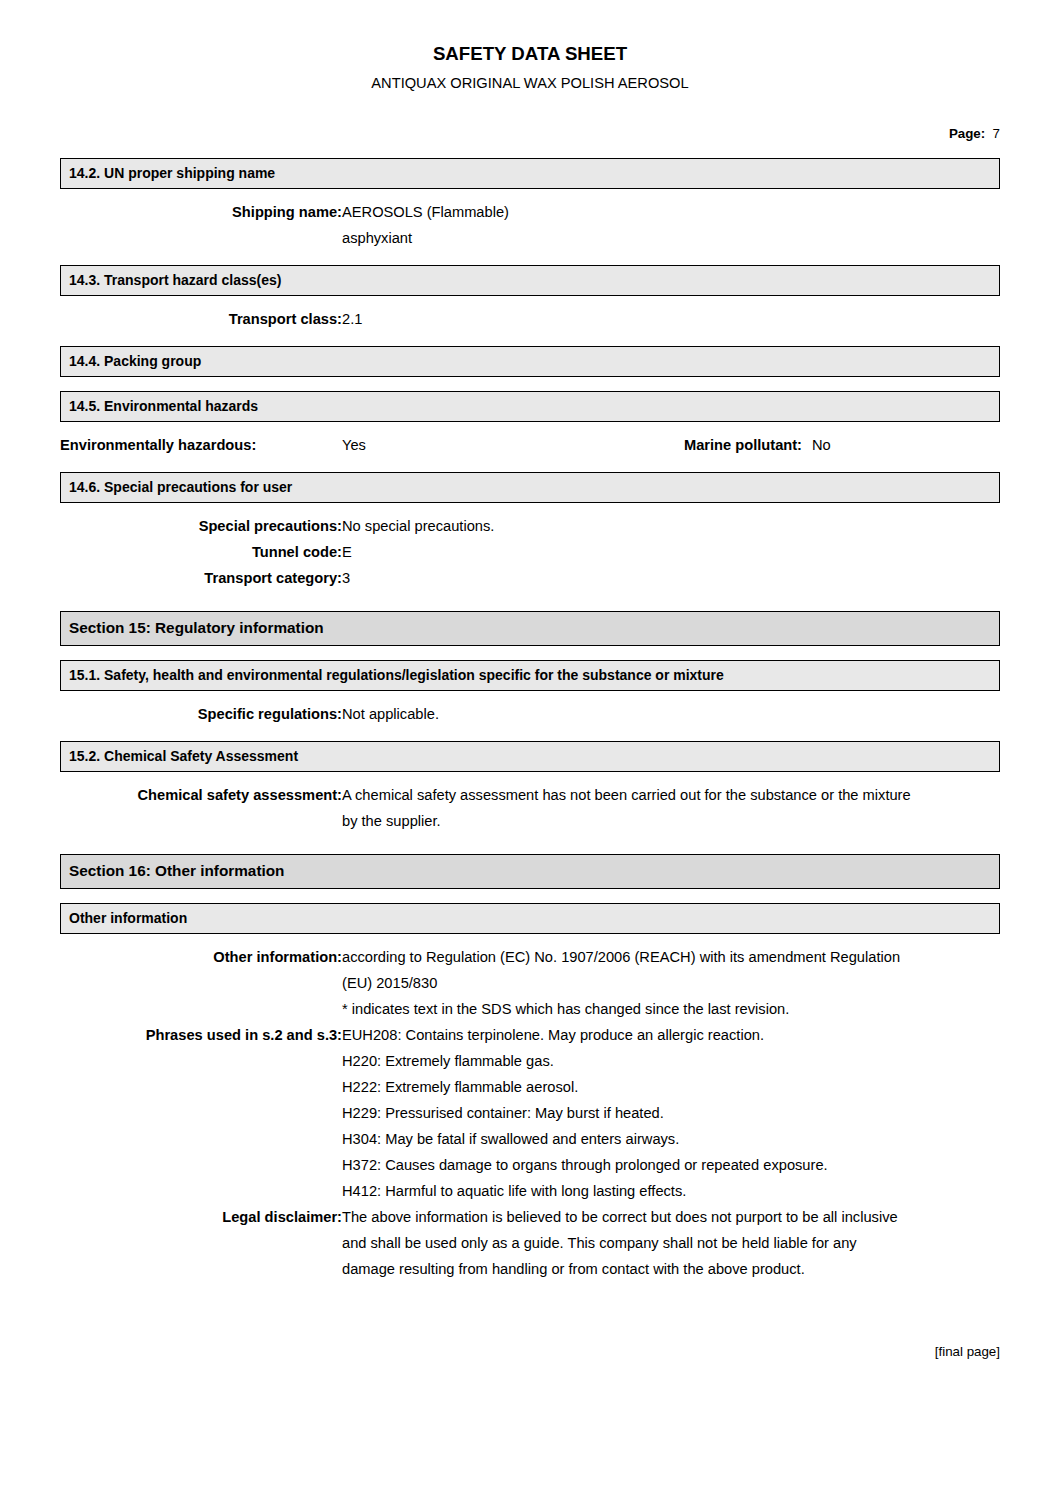SAFETY DATA SHEET
ANTIQUAX ORIGINAL WAX POLISH AEROSOL
Page: 7
14.2. UN proper shipping name
| Shipping name: | AEROSOLS (Flammable) |
| | asphyxiant |
14.3. Transport hazard class(es)
| Transport class: | 2.1 |
14.4. Packing group
14.5. Environmental hazards
| Environmentally hazardous: | Yes | Marine pollutant: | No |
14.6. Special precautions for user
| Special precautions: | No special precautions. |
| Tunnel code: | E |
| Transport category: | 3 |
Section 15: Regulatory information
15.1. Safety, health and environmental regulations/legislation specific for the substance or mixture
| Specific regulations: | Not applicable. |
15.2. Chemical Safety Assessment
| Chemical safety assessment: | A chemical safety assessment has not been carried out for the substance or the mixture |
| | by the supplier. |
Section 16: Other information
Other information
| Other information: | according to Regulation (EC) No. 1907/2006 (REACH) with its amendment Regulation |
| | (EU) 2015/830 |
| | * indicates text in the SDS which has changed since the last revision. |
| Phrases used in s.2 and s.3: | EUH208: Contains terpinolene. May produce an allergic reaction. |
| | H220: Extremely flammable gas. |
| | H222: Extremely flammable aerosol. |
| | H229: Pressurised container: May burst if heated. |
| | H304: May be fatal if swallowed and enters airways. |
| | H372: Causes damage to organs through prolonged or repeated exposure. |
| | H412: Harmful to aquatic life with long lasting effects. |
| Legal disclaimer: | The above information is believed to be correct but does not purport to be all inclusive |
| | and shall be used only as a guide. This company shall not be held liable for any |
| | damage resulting from handling or from contact with the above product. |
[final page]